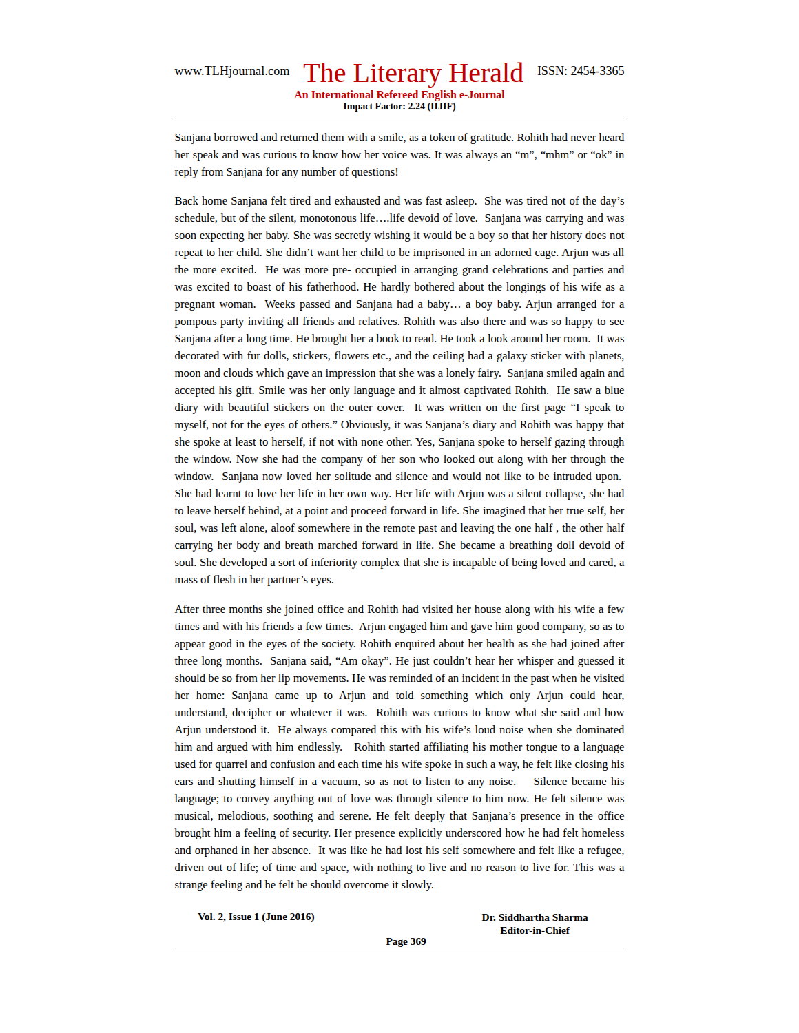www.TLHjournal.com
The Literary Herald
ISSN: 2454-3365
An International Refereed English e-Journal
Impact Factor: 2.24 (IIJIF)
Sanjana borrowed and returned them with a smile, as a token of gratitude. Rohith had never heard her speak and was curious to know how her voice was. It was always an “m”, “mhm” or “ok” in reply from Sanjana for any number of questions!
Back home Sanjana felt tired and exhausted and was fast asleep. She was tired not of the day’s schedule, but of the silent, monotonous life….life devoid of love. Sanjana was carrying and was soon expecting her baby. She was secretly wishing it would be a boy so that her history does not repeat to her child. She didn’t want her child to be imprisoned in an adorned cage. Arjun was all the more excited. He was more pre- occupied in arranging grand celebrations and parties and was excited to boast of his fatherhood. He hardly bothered about the longings of his wife as a pregnant woman. Weeks passed and Sanjana had a baby… a boy baby. Arjun arranged for a pompous party inviting all friends and relatives. Rohith was also there and was so happy to see Sanjana after a long time. He brought her a book to read. He took a look around her room. It was decorated with fur dolls, stickers, flowers etc., and the ceiling had a galaxy sticker with planets, moon and clouds which gave an impression that she was a lonely fairy. Sanjana smiled again and accepted his gift. Smile was her only language and it almost captivated Rohith. He saw a blue diary with beautiful stickers on the outer cover. It was written on the first page “I speak to myself, not for the eyes of others.” Obviously, it was Sanjana’s diary and Rohith was happy that she spoke at least to herself, if not with none other. Yes, Sanjana spoke to herself gazing through the window. Now she had the company of her son who looked out along with her through the window. Sanjana now loved her solitude and silence and would not like to be intruded upon. She had learnt to love her life in her own way. Her life with Arjun was a silent collapse, she had to leave herself behind, at a point and proceed forward in life. She imagined that her true self, her soul, was left alone, aloof somewhere in the remote past and leaving the one half , the other half carrying her body and breath marched forward in life. She became a breathing doll devoid of soul. She developed a sort of inferiority complex that she is incapable of being loved and cared, a mass of flesh in her partner’s eyes.
After three months she joined office and Rohith had visited her house along with his wife a few times and with his friends a few times. Arjun engaged him and gave him good company, so as to appear good in the eyes of the society. Rohith enquired about her health as she had joined after three long months. Sanjana said, “Am okay”. He just couldn’t hear her whisper and guessed it should be so from her lip movements. He was reminded of an incident in the past when he visited her home: Sanjana came up to Arjun and told something which only Arjun could hear, understand, decipher or whatever it was. Rohith was curious to know what she said and how Arjun understood it. He always compared this with his wife’s loud noise when she dominated him and argued with him endlessly. Rohith started affiliating his mother tongue to a language used for quarrel and confusion and each time his wife spoke in such a way, he felt like closing his ears and shutting himself in a vacuum, so as not to listen to any noise. Silence became his language; to convey anything out of love was through silence to him now. He felt silence was musical, melodious, soothing and serene. He felt deeply that Sanjana’s presence in the office brought him a feeling of security. Her presence explicitly underscored how he had felt homeless and orphaned in her absence. It was like he had lost his self somewhere and felt like a refugee, driven out of life; of time and space, with nothing to live and no reason to live for. This was a strange feeling and he felt he should overcome it slowly.
Vol. 2, Issue 1 (June 2016)
Dr. Siddhartha Sharma
Editor-in-Chief
Page 369